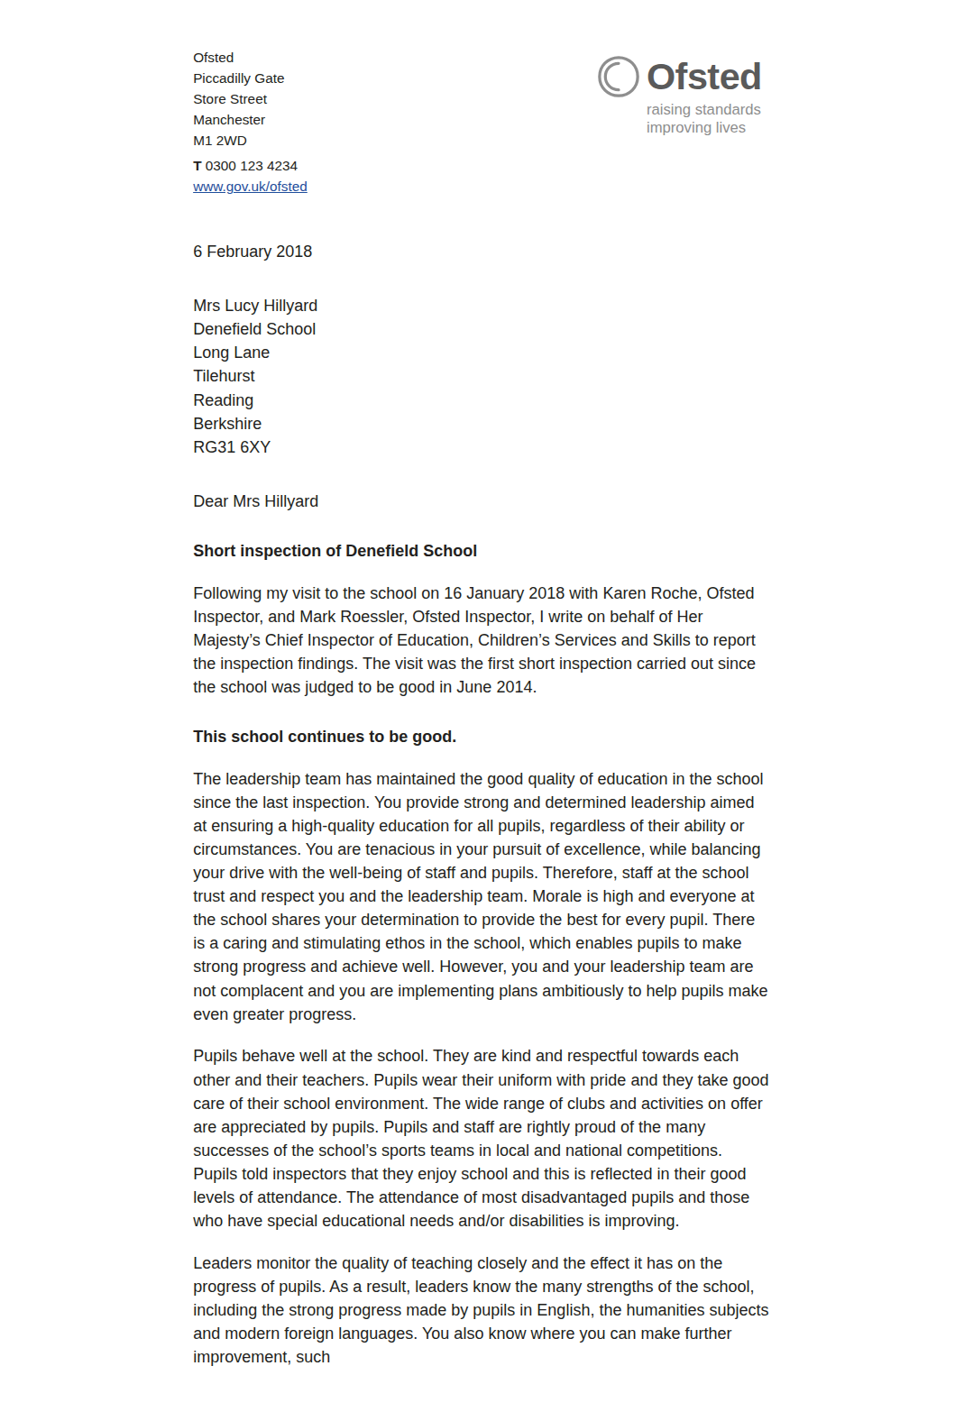Ofsted
Piccadilly Gate
Store Street
Manchester
M1 2WD
T 0300 123 4234
www.gov.uk/ofsted
Ofsted
raising standards
improving lives
6 February 2018
Mrs Lucy Hillyard
Denefield School
Long Lane
Tilehurst
Reading
Berkshire
RG31 6XY
Dear Mrs Hillyard
Short inspection of Denefield School
Following my visit to the school on 16 January 2018 with Karen Roche, Ofsted Inspector, and Mark Roessler, Ofsted Inspector, I write on behalf of Her Majesty’s Chief Inspector of Education, Children’s Services and Skills to report the inspection findings. The visit was the first short inspection carried out since the school was judged to be good in June 2014.
This school continues to be good.
The leadership team has maintained the good quality of education in the school since the last inspection. You provide strong and determined leadership aimed at ensuring a high-quality education for all pupils, regardless of their ability or circumstances. You are tenacious in your pursuit of excellence, while balancing your drive with the well-being of staff and pupils. Therefore, staff at the school trust and respect you and the leadership team. Morale is high and everyone at the school shares your determination to provide the best for every pupil. There is a caring and stimulating ethos in the school, which enables pupils to make strong progress and achieve well. However, you and your leadership team are not complacent and you are implementing plans ambitiously to help pupils make even greater progress.
Pupils behave well at the school. They are kind and respectful towards each other and their teachers. Pupils wear their uniform with pride and they take good care of their school environment. The wide range of clubs and activities on offer are appreciated by pupils. Pupils and staff are rightly proud of the many successes of the school’s sports teams in local and national competitions. Pupils told inspectors that they enjoy school and this is reflected in their good levels of attendance. The attendance of most disadvantaged pupils and those who have special educational needs and/or disabilities is improving.
Leaders monitor the quality of teaching closely and the effect it has on the progress of pupils. As a result, leaders know the many strengths of the school, including the strong progress made by pupils in English, the humanities subjects and modern foreign languages. You also know where you can make further improvement, such